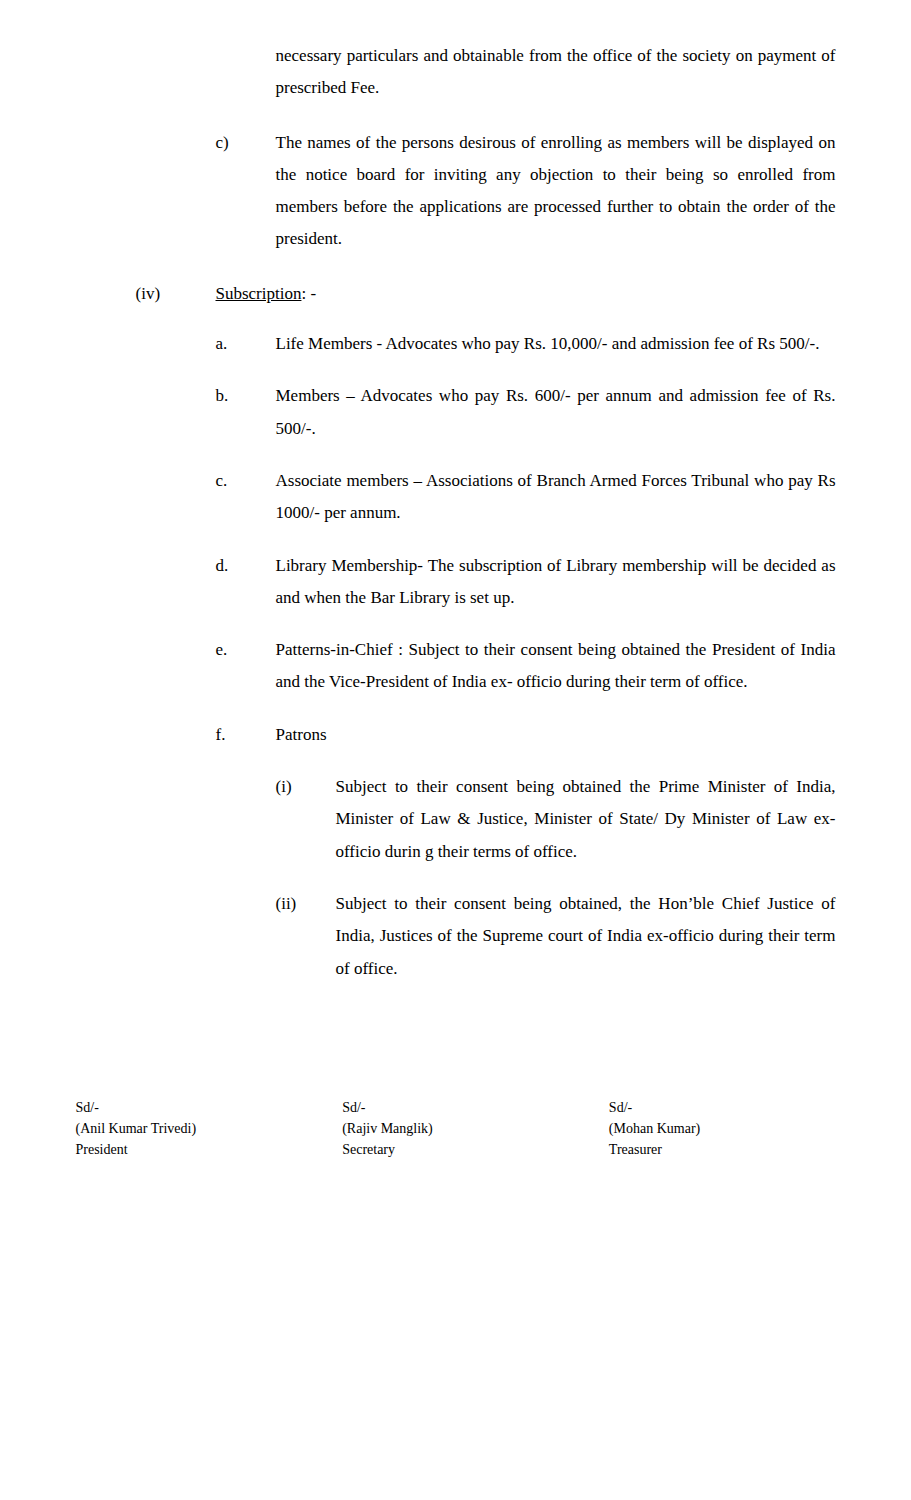necessary particulars and obtainable from the office of the society on payment of prescribed Fee.
c) The names of the persons desirous of enrolling as members will be displayed on the notice board for inviting any objection to their being so enrolled from members before the applications are processed further to obtain the order of the president.
(iv) Subscription: -
a. Life Members - Advocates who pay Rs. 10,000/- and admission fee of Rs 500/-.
b. Members – Advocates who pay Rs. 600/- per annum and admission fee of Rs. 500/-.
c. Associate members – Associations of Branch Armed Forces Tribunal who pay Rs 1000/- per annum.
d. Library Membership- The subscription of Library membership will be decided as and when the Bar Library is set up.
e. Patterns-in-Chief : Subject to their consent being obtained the President of India and the Vice-President of India ex- officio during their term of office.
f. Patrons
(i) Subject to their consent being obtained the Prime Minister of India, Minister of Law & Justice, Minister of State/ Dy Minister of Law ex-officio durin g their terms of office.
(ii) Subject to their consent being obtained, the Hon’ble Chief Justice of India, Justices of the Supreme court of India ex-officio during their term of office.
Sd/- (Anil Kumar Trivedi) President
Sd/- (Rajiv Manglik) Secretary
Sd/- (Mohan Kumar) Treasurer